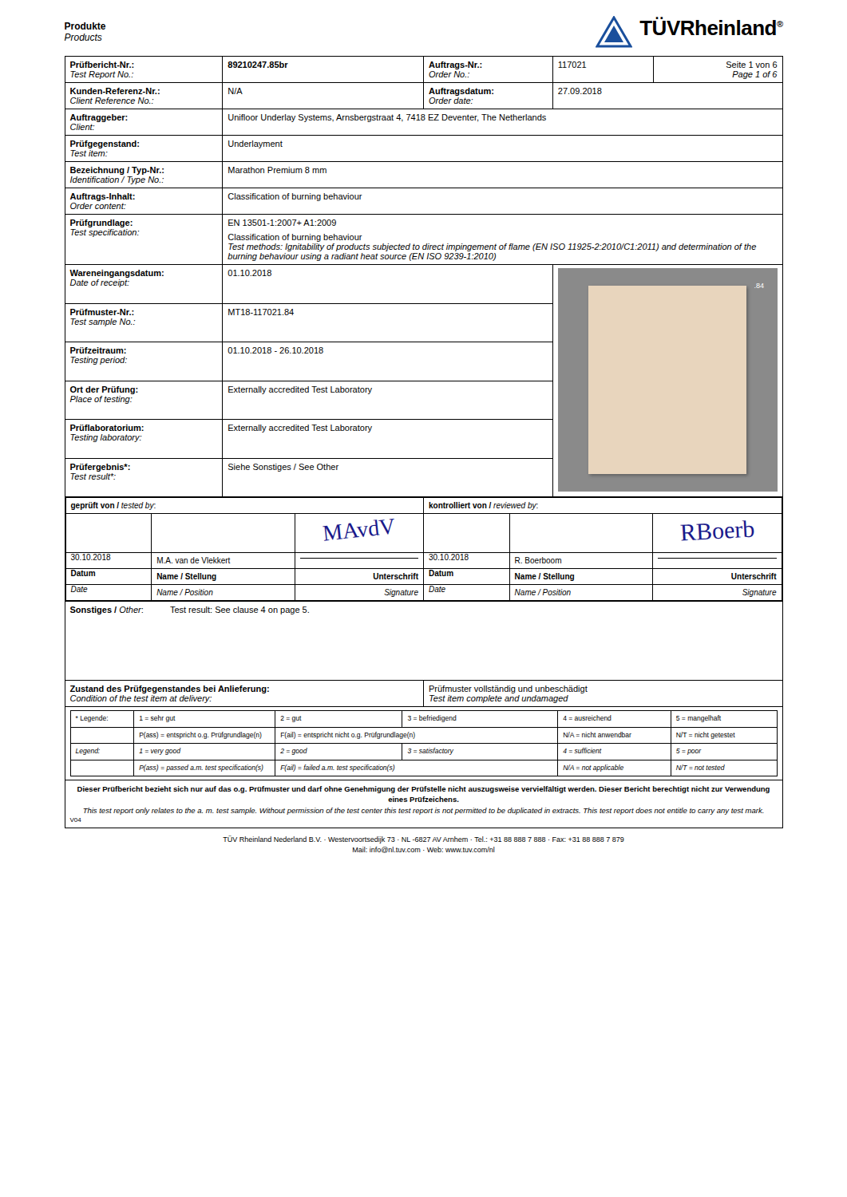Produkte
Products
TÜVRheinland®
| Prüfbericht-Nr.: Test Report No.: | 89210247.85br | Auftrags-Nr.: Order No.: | 117021 | Seite 1 von 6 Page 1 of 6 |
| Kunden-Referenz-Nr.: Client Reference No.: | N/A | Auftragsdatum: Order date: | 27.09.2018 |
| Auftraggeber: Client: | Unifloor Underlay Systems, Arnsbergstraat 4, 7418 EZ Deventer, The Netherlands |
| Prüfgegenstand: Test item: | Underlayment |
| Bezeichnung / Typ-Nr.: Identification / Type No.: | Marathon Premium 8 mm |
| Auftrags-Inhalt: Order content: | Classification of burning behaviour |
| Prüfgrundlage: Test specification: | EN 13501-1:2007+ A1:2009 Classification of burning behaviour Test methods: Ignitability of products subjected to direct impingement of flame (EN ISO 11925-2:2010/C1:2011) and determination of the burning behaviour using a radiant heat source (EN ISO 9239-1:2010) |
| Wareneingangsdatum: Date of receipt: | 01.10.2018 | .84 |
| Prüfmuster-Nr.: Test sample No.: | MT18-117021.84 |
| Prüfzeitraum: Testing period: | 01.10.2018 - 26.10.2018 |
| Ort der Prüfung: Place of testing: | Externally accredited Test Laboratory |
| Prüflaboratorium: Testing laboratory: | Externally accredited Test Laboratory |
| Prüfergebnis*: Test result*: | Siehe Sonstiges / See Other |
| / geprüft von / tested by : / kontrolliert von / reviewed by : / / / / MAvdV / / / RBoerb / / 30.10.2018 / M.A. van de Vlekkert / / 30.10.2018 / R. Boerboom / / / Datum / Name / Stellung / Unterschrift / Datum / Name / Stellung / Unterschrift / / Date / Name / Position / Signature / Date / Name / Position / Signature / |
| Sonstiges / Other : Test result: See clause 4 on page 5. |
| Zustand des Prüfgegenstandes bei Anlieferung: Condition of the test item at delivery: | Prüfmuster vollständig und unbeschädigt Test item complete and undamaged |
| / * Legende: / 1 = sehr gut / 2 = gut / 3 = befriedigend / 4 = ausreichend / 5 = mangelhaft / / / P(ass) = entspricht o.g. Prüfgrundlage(n) / F(ail) = entspricht nicht o.g. Prüfgrundlage(n) / N/A = nicht anwendbar / N/T = nicht getestet / / Legend: / 1 = very good / 2 = good / 3 = satisfactory / 4 = sufficient / 5 = poor / / / P(ass) = passed a.m. test specification(s) / F(ail) = failed a.m. test specification(s) / N/A = not applicable / N/T = not tested / |
| Dieser Prüfbericht bezieht sich nur auf das o.g. Prüfmuster und darf ohne Genehmigung der Prüfstelle nicht auszugsweise vervielfältigt werden. Dieser Bericht berechtigt nicht zur Verwendung eines Prüfzeichens. This test report only relates to the a. m. test sample. Without permission of the test center this test report is not permitted to be duplicated in extracts. This test report does not entitle to carry any test mark. V04 |
TÜV Rheinland Nederland B.V. · Westervoortsedijk 73 · NL -6827 AV Arnhem · Tel.: +31 88 888 7 888 · Fax: +31 88 888 7 879
Mail: info@nl.tuv.com · Web: www.tuv.com/nl